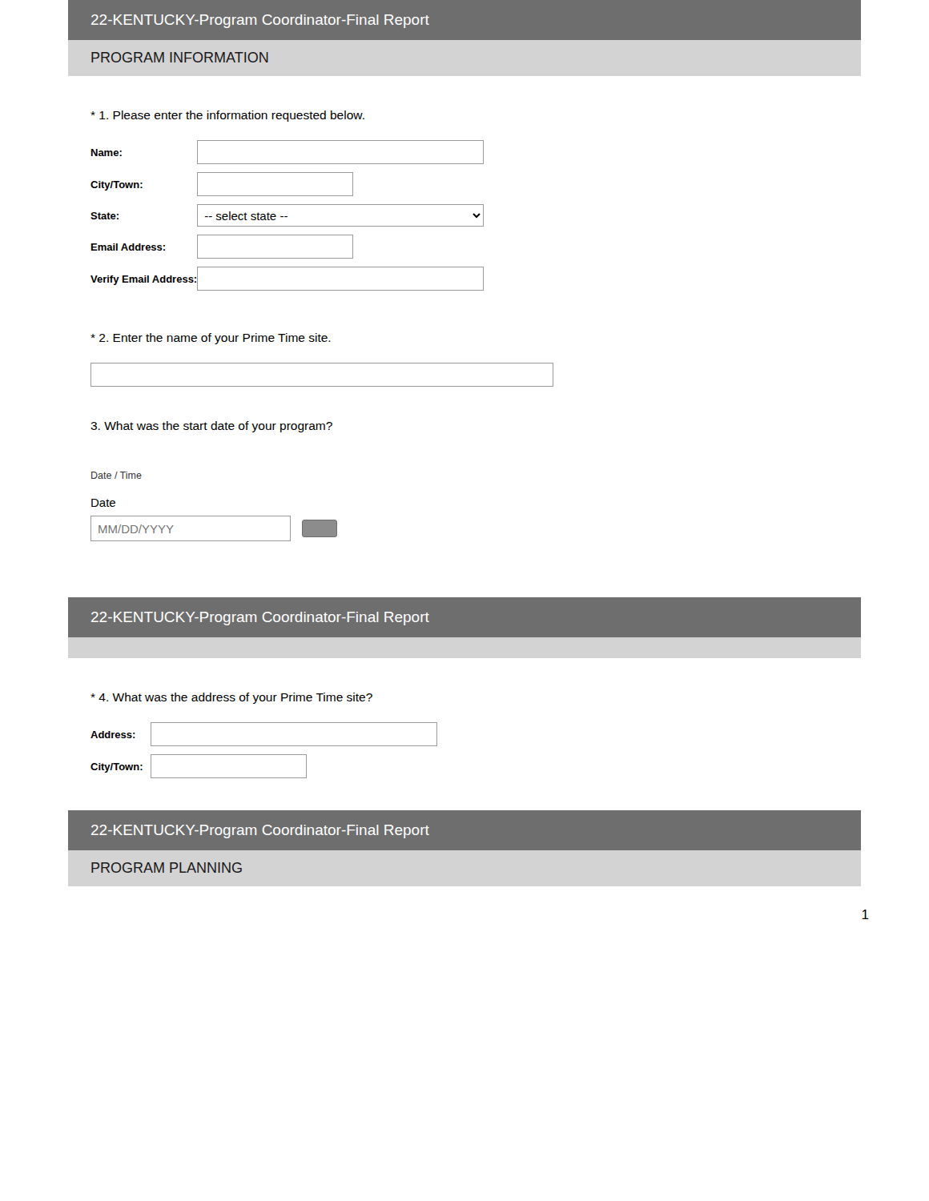22-KENTUCKY-Program Coordinator-Final Report
PROGRAM INFORMATION
* 1. Please enter the information requested below.
| Name: | |
| City/Town: | |
| State: | -- select state -- |
| Email Address: | |
| Verify Email Address: | |
* 2. Enter the name of your Prime Time site.
3. What was the start date of your program?
Date / Time
Date
22-KENTUCKY-Program Coordinator-Final Report
* 4. What was the address of your Prime Time site?
| Address: | |
| City/Town: | |
22-KENTUCKY-Program Coordinator-Final Report
PROGRAM PLANNING
1